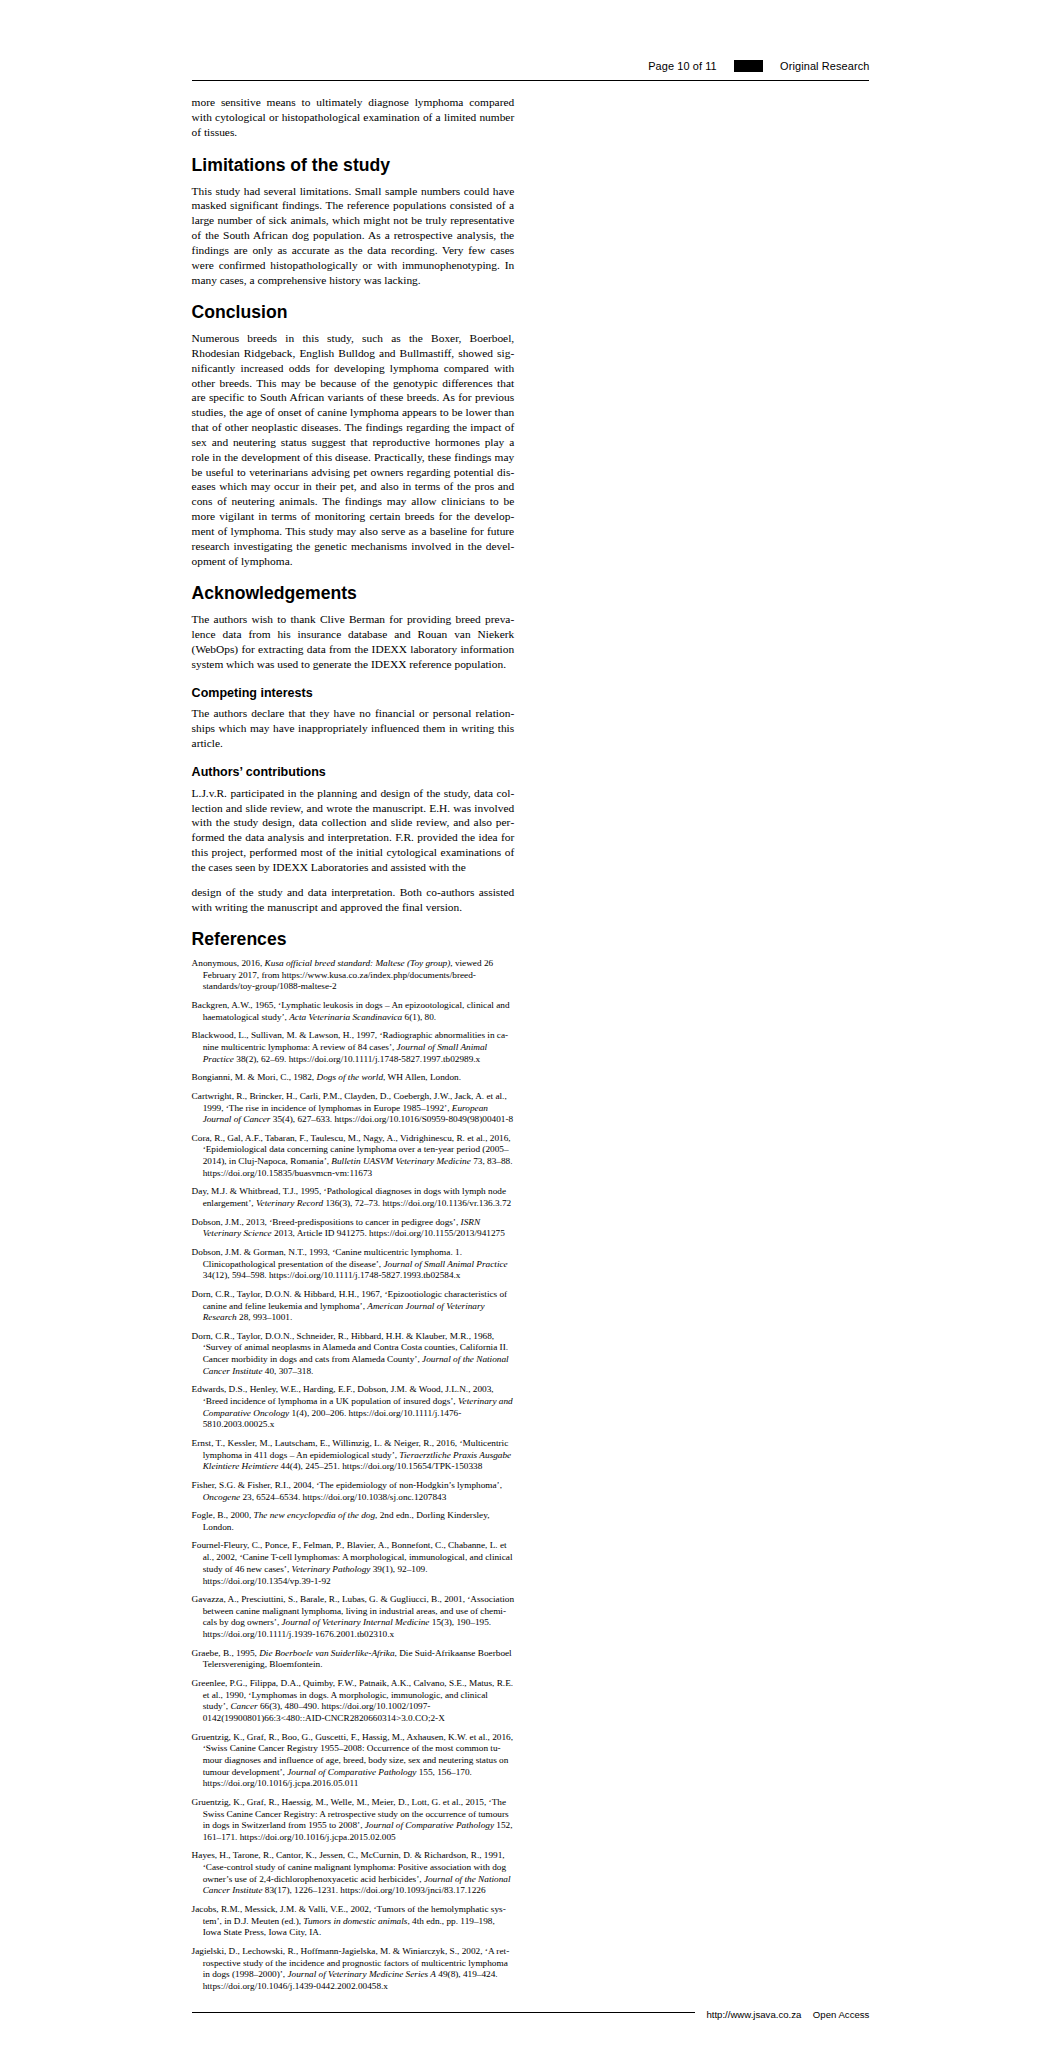Page 10 of 11 Original Research
more sensitive means to ultimately diagnose lymphoma compared with cytological or histopathological examination of a limited number of tissues.
Limitations of the study
This study had several limitations. Small sample numbers could have masked significant findings. The reference populations consisted of a large number of sick animals, which might not be truly representative of the South African dog population. As a retrospective analysis, the findings are only as accurate as the data recording. Very few cases were confirmed histopathologically or with immunophenotyping. In many cases, a comprehensive history was lacking.
Conclusion
Numerous breeds in this study, such as the Boxer, Boerboel, Rhodesian Ridgeback, English Bulldog and Bullmastiff, showed significantly increased odds for developing lymphoma compared with other breeds. This may be because of the genotypic differences that are specific to South African variants of these breeds. As for previous studies, the age of onset of canine lymphoma appears to be lower than that of other neoplastic diseases. The findings regarding the impact of sex and neutering status suggest that reproductive hormones play a role in the development of this disease. Practically, these findings may be useful to veterinarians advising pet owners regarding potential diseases which may occur in their pet, and also in terms of the pros and cons of neutering animals. The findings may allow clinicians to be more vigilant in terms of monitoring certain breeds for the development of lymphoma. This study may also serve as a baseline for future research investigating the genetic mechanisms involved in the development of lymphoma.
Acknowledgements
The authors wish to thank Clive Berman for providing breed prevalence data from his insurance database and Rouan van Niekerk (WebOps) for extracting data from the IDEXX laboratory information system which was used to generate the IDEXX reference population.
Competing interests
The authors declare that they have no financial or personal relationships which may have inappropriately influenced them in writing this article.
Authors’ contributions
L.J.v.R. participated in the planning and design of the study, data collection and slide review, and wrote the manuscript. E.H. was involved with the study design, data collection and slide review, and also performed the data analysis and interpretation. F.R. provided the idea for this project, performed most of the initial cytological examinations of the cases seen by IDEXX Laboratories and assisted with the
design of the study and data interpretation. Both co-authors assisted with writing the manuscript and approved the final version.
References
Anonymous, 2016, Kusa official breed standard: Maltese (Toy group), viewed 26 February 2017, from https://www.kusa.co.za/index.php/documents/breed-standards/toy-group/1088-maltese-2
Backgren, A.W., 1965, ‘Lymphatic leukosis in dogs – An epizootological, clinical and haematological study’, Acta Veterinaria Scandinavica 6(1), 80.
Blackwood, L., Sullivan, M. & Lawson, H., 1997, ‘Radiographic abnormalities in canine multicentric lymphoma: A review of 84 cases’, Journal of Small Animal Practice 38(2), 62–69. https://doi.org/10.1111/j.1748-5827.1997.tb02989.x
Bongianni, M. & Mori, C., 1982, Dogs of the world, WH Allen, London.
Cartwright, R., Brincker, H., Carli, P.M., Clayden, D., Coebergh, J.W., Jack, A. et al., 1999, ‘The rise in incidence of lymphomas in Europe 1985–1992’, European Journal of Cancer 35(4), 627–633. https://doi.org/10.1016/S0959-8049(98)00401-8
Cora, R., Gal, A.F., Tabaran, F., Taulescu, M., Nagy, A., Vidrighinescu, R. et al., 2016, ‘Epidemiological data concerning canine lymphoma over a ten-year period (2005–2014), in Cluj-Napoca, Romania’, Bulletin UASVM Veterinary Medicine 73, 83–88. https://doi.org/10.15835/buasvmcn-vm:11673
Day, M.J. & Whitbread, T.J., 1995, ‘Pathological diagnoses in dogs with lymph node enlargement’, Veterinary Record 136(3), 72–73. https://doi.org/10.1136/vr.136.3.72
Dobson, J.M., 2013, ‘Breed-predispositions to cancer in pedigree dogs’, ISRN Veterinary Science 2013, Article ID 941275. https://doi.org/10.1155/2013/941275
Dobson, J.M. & Gorman, N.T., 1993, ‘Canine multicentric lymphoma. 1. Clinicopathological presentation of the disease’, Journal of Small Animal Practice 34(12), 594–598. https://doi.org/10.1111/j.1748-5827.1993.tb02584.x
Dorn, C.R., Taylor, D.O.N. & Hibbard, H.H., 1967, ‘Epizootiologic characteristics of canine and feline leukemia and lymphoma’, American Journal of Veterinary Research 28, 993–1001.
Dorn, C.R., Taylor, D.O.N., Schneider, R., Hibbard, H.H. & Klauber, M.R., 1968, ‘Survey of animal neoplasms in Alameda and Contra Costa counties, California II. Cancer morbidity in dogs and cats from Alameda County’, Journal of the National Cancer Institute 40, 307–318.
Edwards, D.S., Henley, W.E., Harding, E.F., Dobson, J.M. & Wood, J.L.N., 2003, ‘Breed incidence of lymphoma in a UK population of insured dogs’, Veterinary and Comparative Oncology 1(4), 200–206. https://doi.org/10.1111/j.1476-5810.2003.00025.x
Ernst, T., Kessler, M., Lautscham, E., Willimzig, L. & Neiger, R., 2016, ‘Multicentric lymphoma in 411 dogs – An epidemiological study’, Tieraerztliche Praxis Ausgabe Kleintiere Heimtiere 44(4), 245–251. https://doi.org/10.15654/TPK-150338
Fisher, S.G. & Fisher, R.I., 2004, ‘The epidemiology of non-Hodgkin’s lymphoma’, Oncogene 23, 6524–6534. https://doi.org/10.1038/sj.onc.1207843
Fogle, B., 2000, The new encyclopedia of the dog, 2nd edn., Dorling Kindersley, London.
Fournel-Fleury, C., Ponce, F., Felman, P., Blavier, A., Bonnefont, C., Chabanne, L. et al., 2002, ‘Canine T-cell lymphomas: A morphological, immunological, and clinical study of 46 new cases’, Veterinary Pathology 39(1), 92–109. https://doi.org/10.1354/vp.39-1-92
Gavazza, A., Presciuttini, S., Barale, R., Lubas, G. & Gugliucci, B., 2001, ‘Association between canine malignant lymphoma, living in industrial areas, and use of chemicals by dog owners’, Journal of Veterinary Internal Medicine 15(3), 190–195. https://doi.org/10.1111/j.1939-1676.2001.tb02310.x
Graebe, B., 1995, Die Boerboele van Suiderlike-Afrika, Die Suid-Afrikaanse Boerboel Telersvereniging, Bloemfontein.
Greenlee, P.G., Filippa, D.A., Quimby, F.W., Patnaik, A.K., Calvano, S.E., Matus, R.E. et al., 1990, ‘Lymphomas in dogs. A morphologic, immunologic, and clinical study’, Cancer 66(3), 480–490. https://doi.org/10.1002/1097-0142(19900801)66:3<480::AID-CNCR2820660314>3.0.CO;2-X
Gruentzig, K., Graf, R., Boo, G., Guscetti, F., Hassig, M., Axhausen, K.W. et al., 2016, ‘Swiss Canine Cancer Registry 1955–2008: Occurrence of the most common tumour diagnoses and influence of age, breed, body size, sex and neutering status on tumour development’, Journal of Comparative Pathology 155, 156–170. https://doi.org/10.1016/j.jcpa.2016.05.011
Gruentzig, K., Graf, R., Haessig, M., Welle, M., Meier, D., Lott, G. et al., 2015, ‘The Swiss Canine Cancer Registry: A retrospective study on the occurrence of tumours in dogs in Switzerland from 1955 to 2008’, Journal of Comparative Pathology 152, 161–171. https://doi.org/10.1016/j.jcpa.2015.02.005
Hayes, H., Tarone, R., Cantor, K., Jessen, C., McCurnin, D. & Richardson, R., 1991, ‘Case-control study of canine malignant lymphoma: Positive association with dog owner’s use of 2,4-dichlorophenoxyacetic acid herbicides’, Journal of the National Cancer Institute 83(17), 1226–1231. https://doi.org/10.1093/jnci/83.17.1226
Jacobs, R.M., Messick, J.M. & Valli, V.E., 2002, ‘Tumors of the hemolymphatic system’, in D.J. Meuten (ed.), Tumors in domestic animals, 4th edn., pp. 119–198, Iowa State Press, Iowa City, IA.
Jagielski, D., Lechowski, R., Hoffmann-Jagielska, M. & Winiarczyk, S., 2002, ‘A retrospective study of the incidence and prognostic factors of multicentric lymphoma in dogs (1998–2000)’, Journal of Veterinary Medicine Series A 49(8), 419–424. https://doi.org/10.1046/j.1439-0442.2002.00458.x
http://www.jsava.co.za Open Access